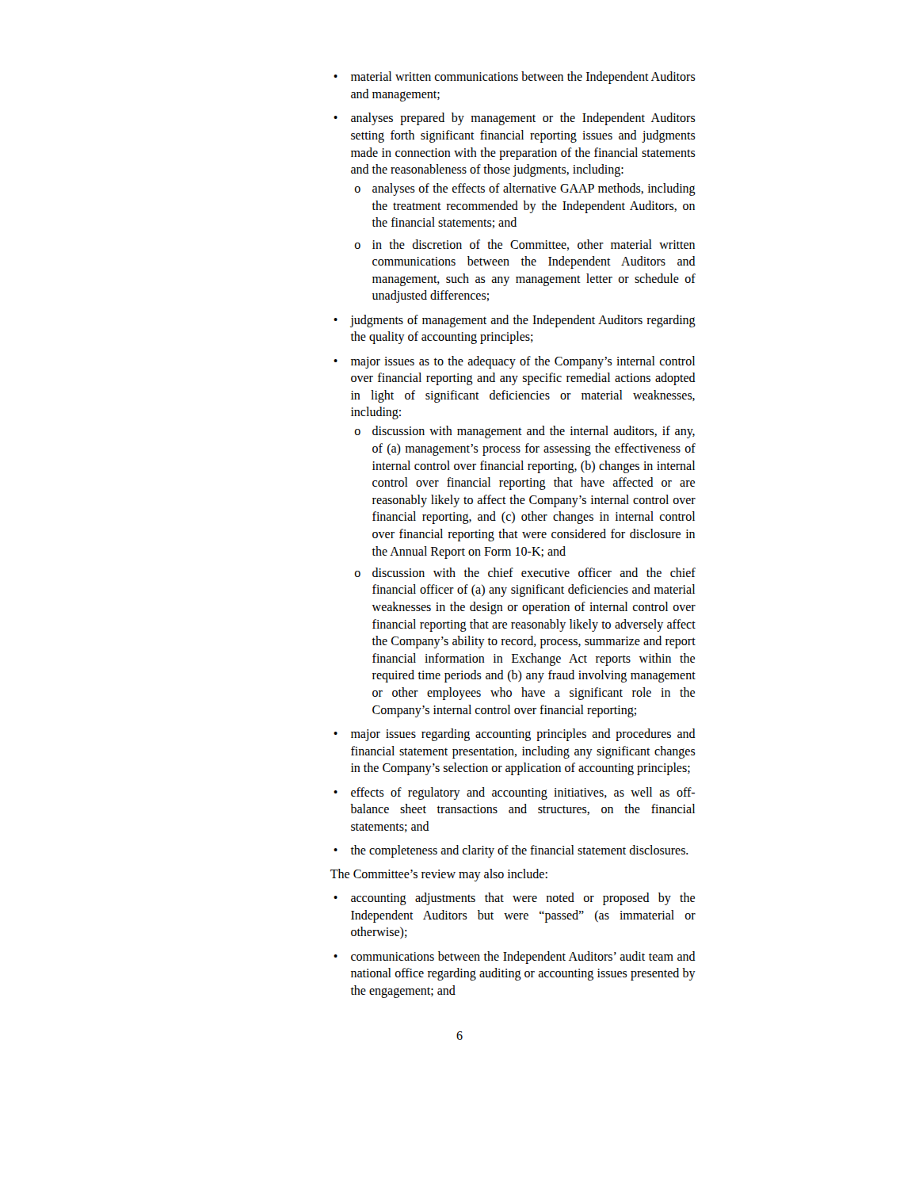material written communications between the Independent Auditors and management;
analyses prepared by management or the Independent Auditors setting forth significant financial reporting issues and judgments made in connection with the preparation of the financial statements and the reasonableness of those judgments, including:
analyses of the effects of alternative GAAP methods, including the treatment recommended by the Independent Auditors, on the financial statements; and
in the discretion of the Committee, other material written communications between the Independent Auditors and management, such as any management letter or schedule of unadjusted differences;
judgments of management and the Independent Auditors regarding the quality of accounting principles;
major issues as to the adequacy of the Company’s internal control over financial reporting and any specific remedial actions adopted in light of significant deficiencies or material weaknesses, including:
discussion with management and the internal auditors, if any, of (a) management’s process for assessing the effectiveness of internal control over financial reporting, (b) changes in internal control over financial reporting that have affected or are reasonably likely to affect the Company’s internal control over financial reporting, and (c) other changes in internal control over financial reporting that were considered for disclosure in the Annual Report on Form 10-K; and
discussion with the chief executive officer and the chief financial officer of (a) any significant deficiencies and material weaknesses in the design or operation of internal control over financial reporting that are reasonably likely to adversely affect the Company’s ability to record, process, summarize and report financial information in Exchange Act reports within the required time periods and (b) any fraud involving management or other employees who have a significant role in the Company’s internal control over financial reporting;
major issues regarding accounting principles and procedures and financial statement presentation, including any significant changes in the Company’s selection or application of accounting principles;
effects of regulatory and accounting initiatives, as well as off-balance sheet transactions and structures, on the financial statements; and
the completeness and clarity of the financial statement disclosures.
The Committee’s review may also include:
accounting adjustments that were noted or proposed by the Independent Auditors but were “passed” (as immaterial or otherwise);
communications between the Independent Auditors’ audit team and national office regarding auditing or accounting issues presented by the engagement; and
6